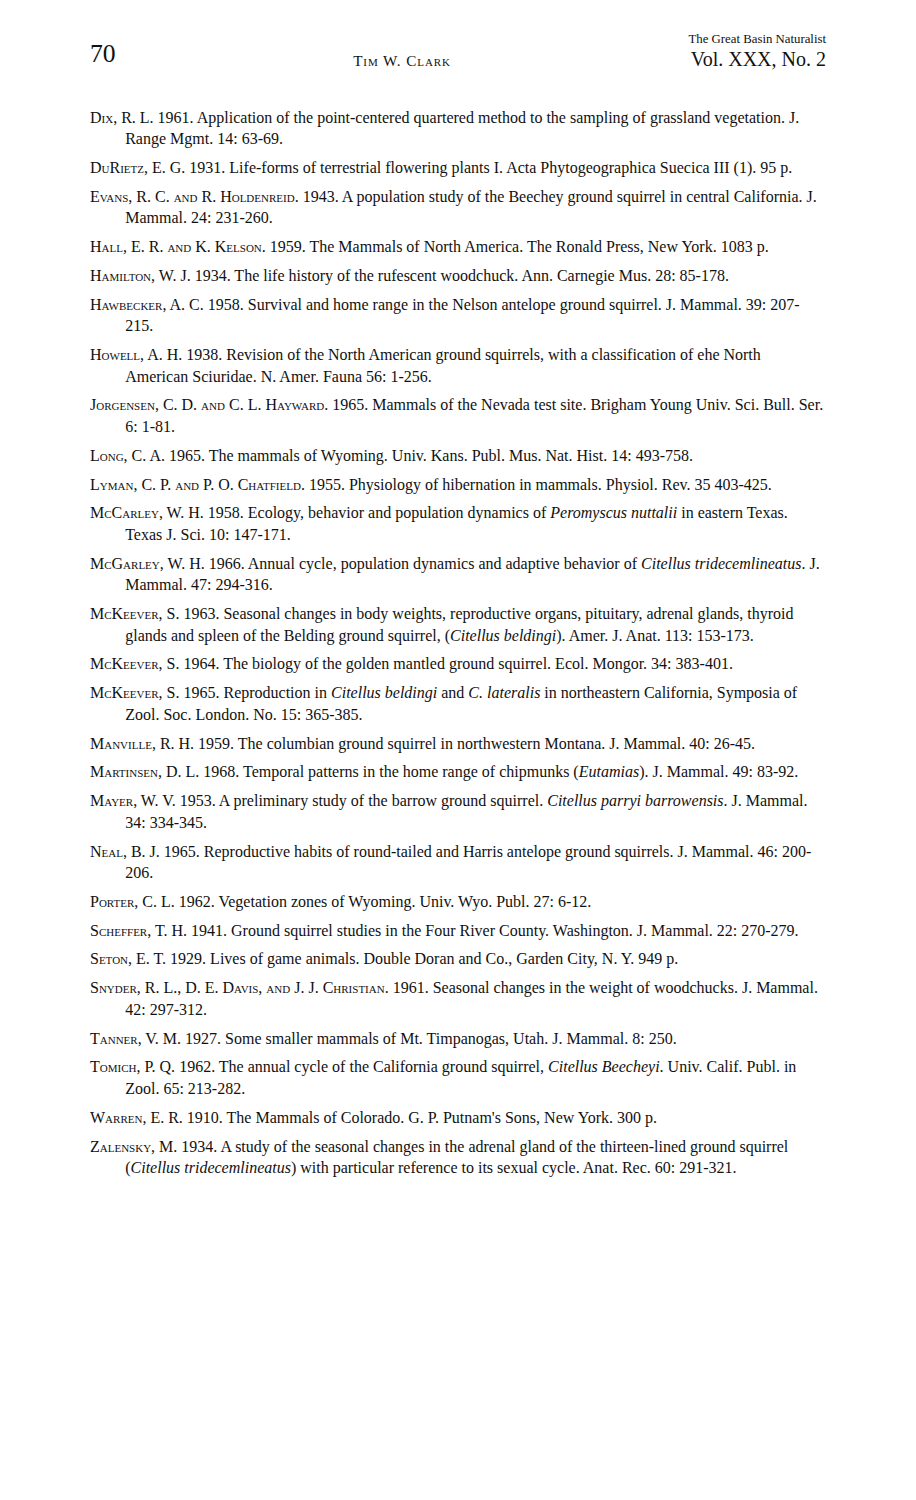70
Tim W. Clark
The Great Basin Naturalist Vol. XXX, No. 2
Dix, R. L. 1961. Application of the point-centered quartered method to the sampling of grassland vegetation. J. Range Mgmt. 14: 63-69.
DuRietz, E. G. 1931. Life-forms of terrestrial flowering plants I. Acta Phytogeographica Suecica III (1). 95 p.
Evans, R. C. and R. Holdenreid. 1943. A population study of the Beechey ground squirrel in central California. J. Mammal. 24: 231-260.
Hall, E. R. and K. Kelson. 1959. The Mammals of North America. The Ronald Press, New York. 1083 p.
Hamilton, W. J. 1934. The life history of the rufescent woodchuck. Ann. Carnegie Mus. 28: 85-178.
Hawbecker, A. C. 1958. Survival and home range in the Nelson antelope ground squirrel. J. Mammal. 39: 207-215.
Howell, A. H. 1938. Revision of the North American ground squirrels, with a classification of ehe North American Sciuridae. N. Amer. Fauna 56: 1-256.
Jorgensen, C. D. and C. L. Hayward. 1965. Mammals of the Nevada test site. Brigham Young Univ. Sci. Bull. Ser. 6: 1-81.
Long, C. A. 1965. The mammals of Wyoming. Univ. Kans. Publ. Mus. Nat. Hist. 14: 493-758.
Lyman, C. P. and P. O. Chatfield. 1955. Physiology of hibernation in mammals. Physiol. Rev. 35 403-425.
McCarley, W. H. 1958. Ecology, behavior and population dynamics of Peromyscus nuttalii in eastern Texas. Texas J. Sci. 10: 147-171.
McGarley, W. H. 1966. Annual cycle, population dynamics and adaptive behavior of Citellus tridecemlineatus. J. Mammal. 47: 294-316.
McKeever, S. 1963. Seasonal changes in body weights, reproductive organs, pituitary, adrenal glands, thyroid glands and spleen of the Belding ground squirrel, (Citellus beldingi). Amer. J. Anat. 113: 153-173.
McKeever, S. 1964. The biology of the golden mantled ground squirrel. Ecol. Mongor. 34: 383-401.
McKeever, S. 1965. Reproduction in Citellus beldingi and C. lateralis in northeastern California, Symposia of Zool. Soc. London. No. 15: 365-385.
Manville, R. H. 1959. The columbian ground squirrel in northwestern Montana. J. Mammal. 40: 26-45.
Martinsen, D. L. 1968. Temporal patterns in the home range of chipmunks (Eutamias). J. Mammal. 49: 83-92.
Mayer, W. V. 1953. A preliminary study of the barrow ground squirrel. Citellus parryi barrowensis. J. Mammal. 34: 334-345.
Neal, B. J. 1965. Reproductive habits of round-tailed and Harris antelope ground squirrels. J. Mammal. 46: 200-206.
Porter, C. L. 1962. Vegetation zones of Wyoming. Univ. Wyo. Publ. 27: 6-12.
Scheffer, T. H. 1941. Ground squirrel studies in the Four River County. Washington. J. Mammal. 22: 270-279.
Seton, E. T. 1929. Lives of game animals. Double Doran and Co., Garden City, N. Y. 949 p.
Snyder, R. L., D. E. Davis, and J. J. Christian. 1961. Seasonal changes in the weight of woodchucks. J. Mammal. 42: 297-312.
Tanner, V. M. 1927. Some smaller mammals of Mt. Timpanogas, Utah. J. Mammal. 8: 250.
Tomich, P. Q. 1962. The annual cycle of the California ground squirrel, Citellus Beecheyi. Univ. Calif. Publ. in Zool. 65: 213-282.
Warren, E. R. 1910. The Mammals of Colorado. G. P. Putnam's Sons, New York. 300 p.
Zalensky, M. 1934. A study of the seasonal changes in the adrenal gland of the thirteen-lined ground squirrel (Citellus tridecemlineatus) with particular reference to its sexual cycle. Anat. Rec. 60: 291-321.